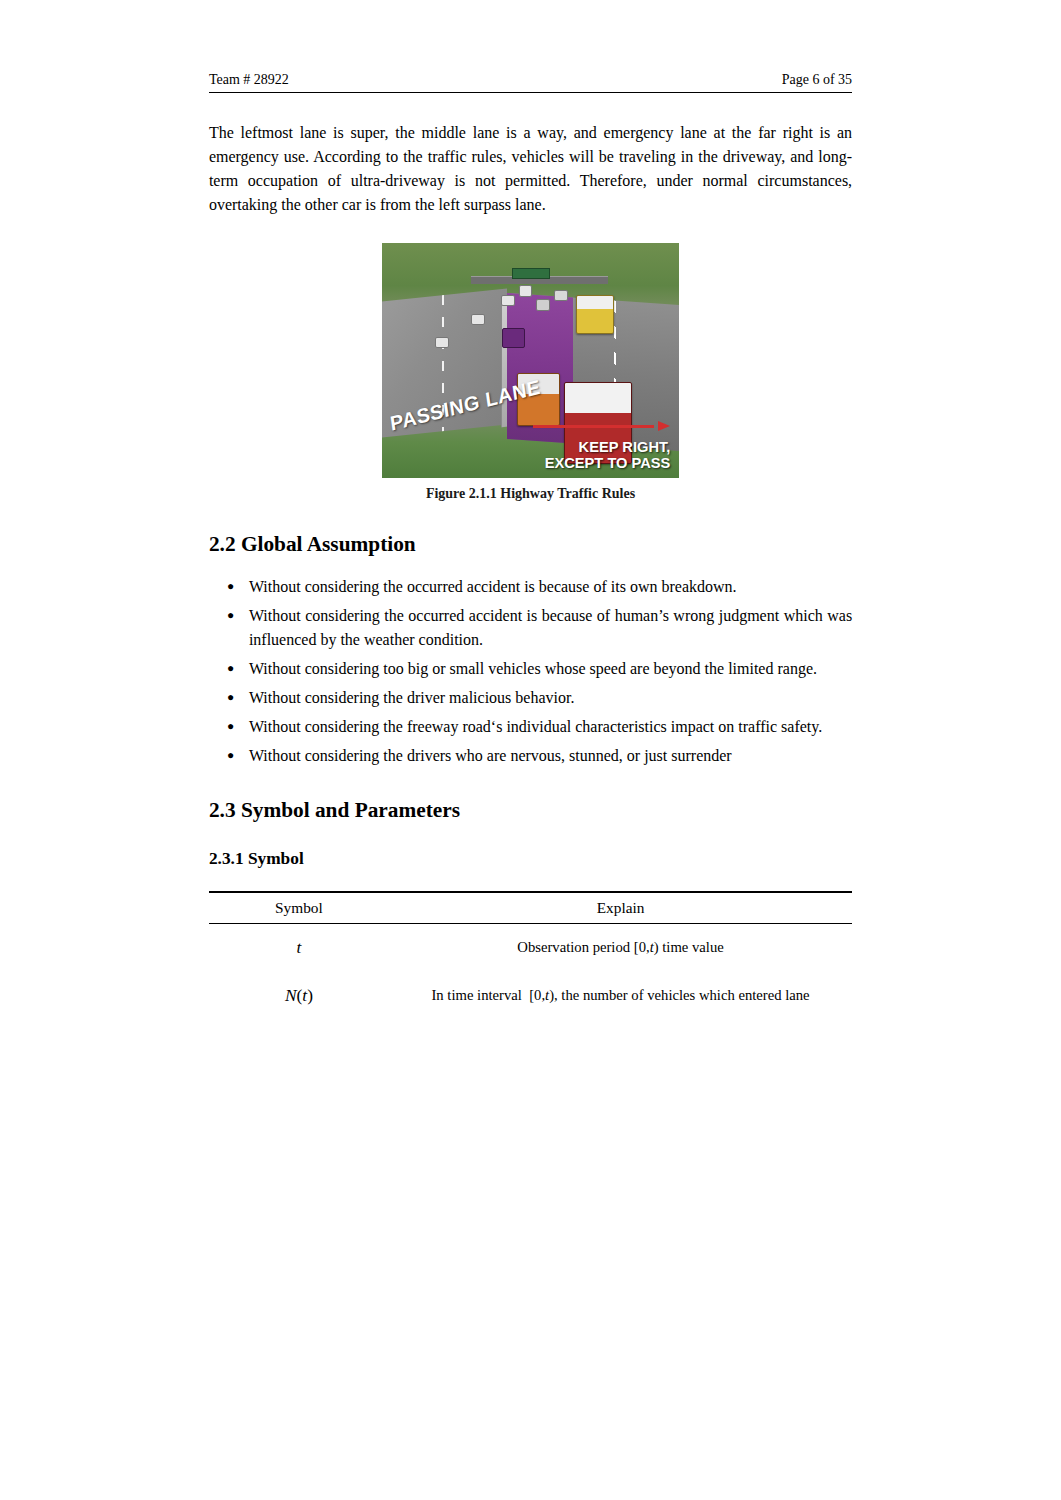Team # 28922
Page 6 of 35
The leftmost lane is super, the middle lane is a way, and emergency lane at the far right is an emergency use. According to the traffic rules, vehicles will be traveling in the driveway, and long-term occupation of ultra-driveway is not permitted. Therefore, under normal circumstances, overtaking the other car is from the left surpass lane.
PASSING LANE
KEEP RIGHT,
EXCEPT TO PASS
Figure 2.1.1 Highway Traffic Rules
2.2 Global Assumption
Without considering the occurred accident is because of its own breakdown.
Without considering the occurred accident is because of human’s wrong judgment which was influenced by the weather condition.
Without considering too big or small vehicles whose speed are beyond the limited range.
Without considering the driver malicious behavior.
Without considering the freeway road‘s individual characteristics impact on traffic safety.
Without considering the drivers who are nervous, stunned, or just surrender
2.3 Symbol and Parameters
2.3.1 Symbol
| Symbol | Explain |
| --- | --- |
| t | Observation period [ 0, t ) time value |
| N ( t ) | In time interval [ 0, t ) , the number of vehicles which entered lane |